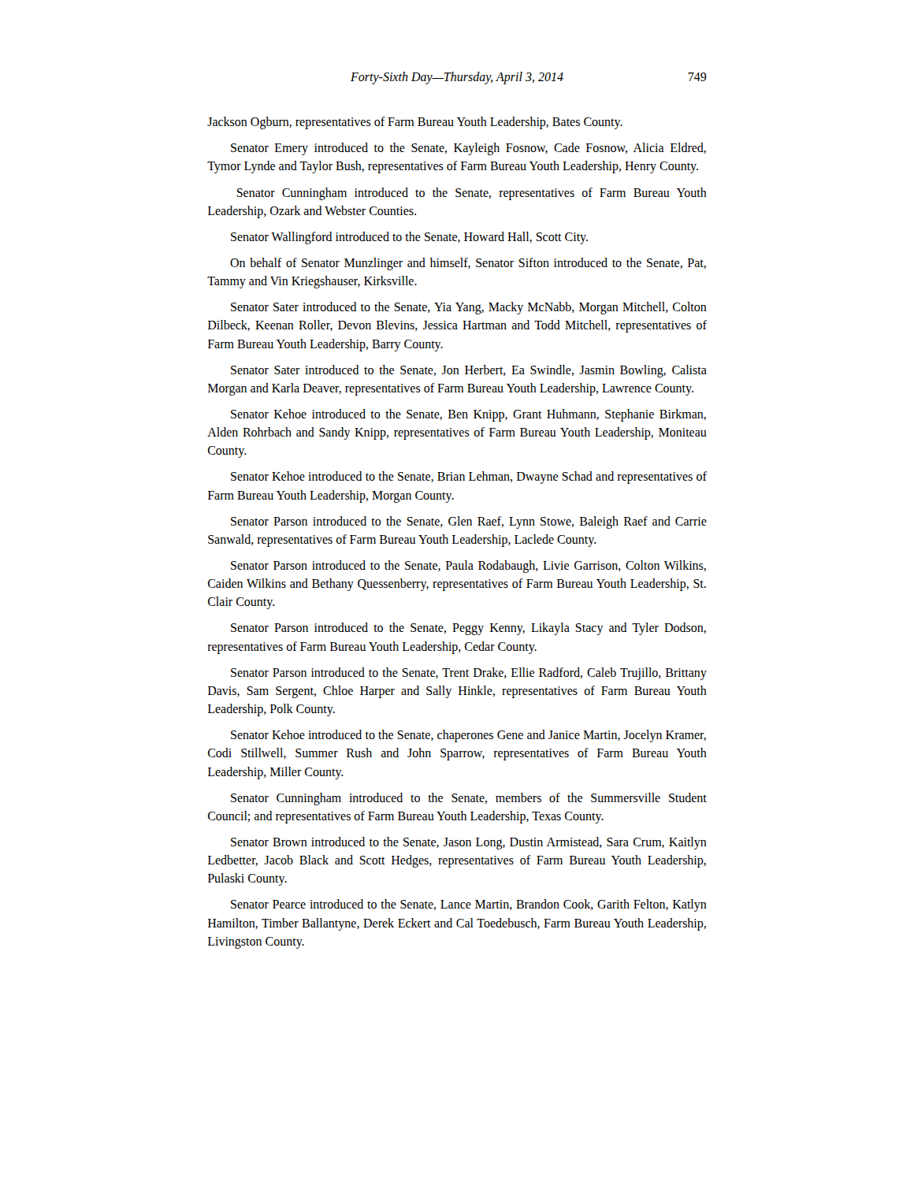Forty-Sixth Day—Thursday, April 3, 2014
749
Jackson Ogburn, representatives of Farm Bureau Youth Leadership, Bates County.
Senator Emery introduced to the Senate, Kayleigh Fosnow, Cade Fosnow, Alicia Eldred, Tymor Lynde and Taylor Bush, representatives of Farm Bureau Youth Leadership, Henry County.
Senator Cunningham introduced to the Senate, representatives of Farm Bureau Youth Leadership, Ozark and Webster Counties.
Senator Wallingford introduced to the Senate, Howard Hall, Scott City.
On behalf of Senator Munzlinger and himself, Senator Sifton introduced to the Senate, Pat, Tammy and Vin Kriegshauser, Kirksville.
Senator Sater introduced to the Senate, Yia Yang, Macky McNabb, Morgan Mitchell, Colton Dilbeck, Keenan Roller, Devon Blevins, Jessica Hartman and Todd Mitchell, representatives of Farm Bureau Youth Leadership, Barry County.
Senator Sater introduced to the Senate, Jon Herbert, Ea Swindle, Jasmin Bowling, Calista Morgan and Karla Deaver, representatives of Farm Bureau Youth Leadership, Lawrence County.
Senator Kehoe introduced to the Senate, Ben Knipp, Grant Huhmann, Stephanie Birkman, Alden Rohrbach and Sandy Knipp, representatives of Farm Bureau Youth Leadership, Moniteau County.
Senator Kehoe introduced to the Senate, Brian Lehman, Dwayne Schad and representatives of Farm Bureau Youth Leadership, Morgan County.
Senator Parson introduced to the Senate, Glen Raef, Lynn Stowe, Baleigh Raef and Carrie Sanwald, representatives of Farm Bureau Youth Leadership, Laclede County.
Senator Parson introduced to the Senate, Paula Rodabaugh, Livie Garrison, Colton Wilkins, Caiden Wilkins and Bethany Quessenberry, representatives of Farm Bureau Youth Leadership, St. Clair County.
Senator Parson introduced to the Senate, Peggy Kenny, Likayla Stacy and Tyler Dodson, representatives of Farm Bureau Youth Leadership, Cedar County.
Senator Parson introduced to the Senate, Trent Drake, Ellie Radford, Caleb Trujillo, Brittany Davis, Sam Sergent, Chloe Harper and Sally Hinkle, representatives of Farm Bureau Youth Leadership, Polk County.
Senator Kehoe introduced to the Senate, chaperones Gene and Janice Martin, Jocelyn Kramer, Codi Stillwell, Summer Rush and John Sparrow, representatives of Farm Bureau Youth Leadership, Miller County.
Senator Cunningham introduced to the Senate, members of the Summersville Student Council; and representatives of Farm Bureau Youth Leadership, Texas County.
Senator Brown introduced to the Senate, Jason Long, Dustin Armistead, Sara Crum, Kaitlyn Ledbetter, Jacob Black and Scott Hedges, representatives of Farm Bureau Youth Leadership, Pulaski County.
Senator Pearce introduced to the Senate, Lance Martin, Brandon Cook, Garith Felton, Katlyn Hamilton, Timber Ballantyne, Derek Eckert and Cal Toedebusch, Farm Bureau Youth Leadership, Livingston County.